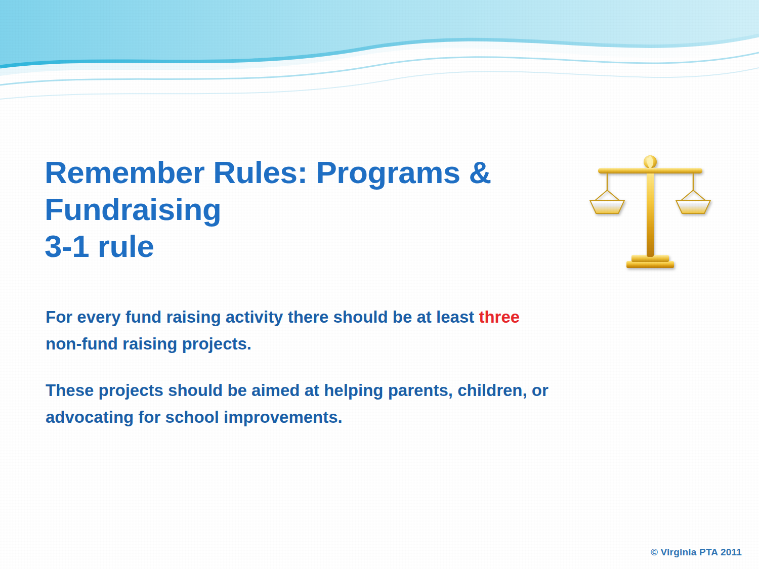Remember Rules: Programs & Fundraising
3-1 rule
For every fund raising activity there should be at least three non-fund raising projects.
These projects should be aimed at helping parents, children, or advocating for school improvements.
© Virginia PTA 2011